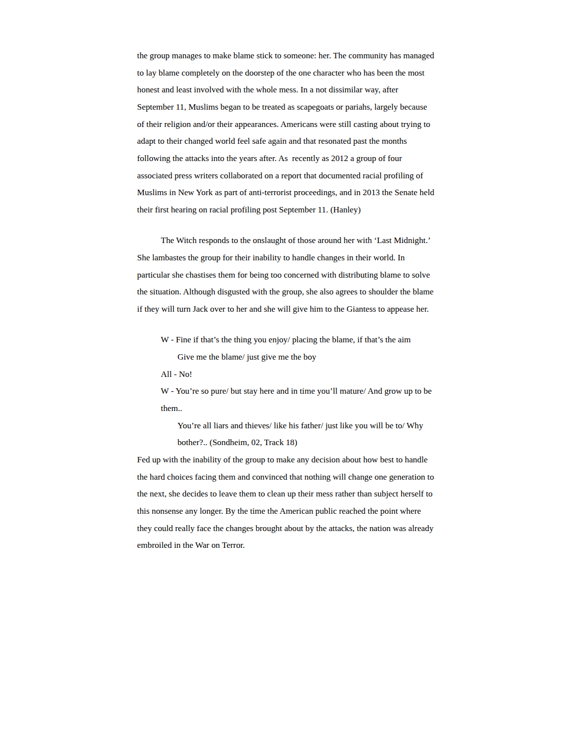the group manages to make blame stick to someone: her. The community has managed to lay blame completely on the doorstep of the one character who has been the most honest and least involved with the whole mess. In a not dissimilar way, after September 11, Muslims began to be treated as scapegoats or pariahs, largely because of their religion and/or their appearances. Americans were still casting about trying to adapt to their changed world feel safe again and that resonated past the months following the attacks into the years after. As recently as 2012 a group of four associated press writers collaborated on a report that documented racial profiling of Muslims in New York as part of anti-terrorist proceedings, and in 2013 the Senate held their first hearing on racial profiling post September 11. (Hanley)
The Witch responds to the onslaught of those around her with ‘Last Midnight.’ She lambastes the group for their inability to handle changes in their world. In particular she chastises them for being too concerned with distributing blame to solve the situation. Although disgusted with the group, she also agrees to shoulder the blame if they will turn Jack over to her and she will give him to the Giantess to appease her.
W - Fine if that’s the thing you enjoy/ placing the blame, if that’s the aim
Give me the blame/ just give me the boy
All - No!
W - You’re so pure/ but stay here and in time you’ll mature/ And grow up to be them..
You’re all liars and thieves/ like his father/ just like you will be to/ Why bother?.. (Sondheim, 02, Track 18)
Fed up with the inability of the group to make any decision about how best to handle the hard choices facing them and convinced that nothing will change one generation to the next, she decides to leave them to clean up their mess rather than subject herself to this nonsense any longer. By the time the American public reached the point where they could really face the changes brought about by the attacks, the nation was already embroiled in the War on Terror.